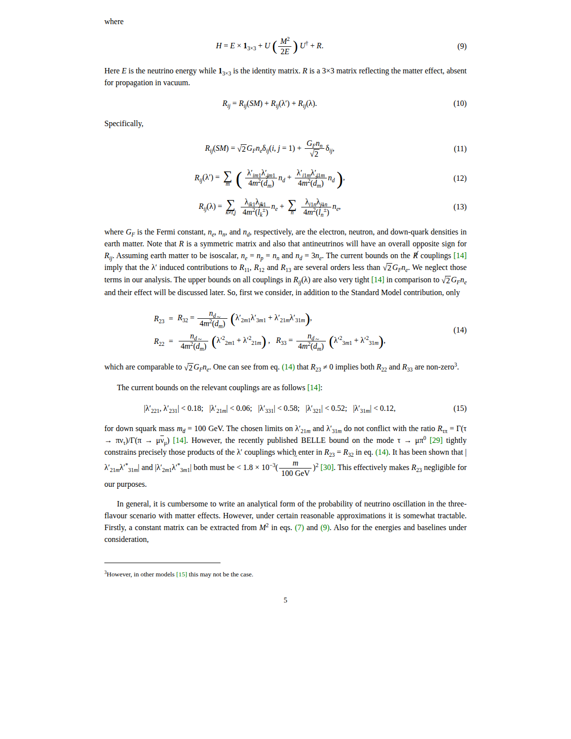where
H = E × 13×3 + U (M22E) U† + R.
(9)
Here E is the neutrino energy while 13×3 is the identity matrix. R is a 3×3 matrix reflecting the matter effect, absent for propagation in vacuum.
Rij = Rij(SM) + Rij(λ′) + Rij(λ).
(10)
Specifically,
Rij(SM) = √2 GFneδij(i, j = 1) + GFnn√2δij,
(11)
Rij(λ′) = ∑m ( λ′im1λ′jm14m2(~dm) nd + λ′i1mλ′j1m 4m2(~dm) nd ),
(12)
Rij(λ) = ∑k≠i,j λik1λjk14m2(~lk±) ne + ∑n λi1nλj1n 4m2(~ln±) ne,
(13)
where GF is the Fermi constant, ne, nn, and nd, respectively, are the electron, neutron, and down-quark densities in earth matter. Note that R is a symmetric matrix and also that antineutrinos will have an overall opposite sign for Rij. Assuming earth matter to be isoscalar, ne = np = nn and nd = 3ne. The current bounds on the R couplings [14] imply that the λ′ induced contributions to R11, R12 and R13 are several orders less than √2 GFne. We neglect those terms in our analysis. The upper bounds on all couplings in Rij(λ) are also very tight [14] in comparison to √2 GFne and their effect will be discussed later. So, first we consider, in addition to the Standard Model contribution, only
| R 23 | = | R 32 = n d 4 m 2 ( ~ d m ) ( λ′ 2 m 1 λ′ 3 m 1 + λ′ 21 m λ′ 31 m ) , |
| R 22 | = | n d 4 m 2 ( ~ d m ) ( λ′ 2 2 m 1 + λ′ 2 21 m ) , R 33 = n d 4 m 2 ( ~ d m ) ( λ′ 2 3 m 1 + λ′ 2 31 m ) , |
(14)
which are comparable to √2 GFne. One can see from eq. (14) that R23 ≠ 0 implies both R22 and R33 are non-zero3.
The current bounds on the relevant couplings are as follows [14]:
|λ′221, λ′231| < 0.18; |λ′21m| < 0.06; |λ′331| < 0.58; |λ′321| < 0.52; |λ′31m| < 0.12,
(15)
for down squark mass m~d = 100 GeV. The chosen limits on λ′21m and λ′31m do not conflict with the ratio Rτπ = Γ(τ → πντ)/Γ(π → μνμ) [14]. However, the recently published BELLE bound on the mode τ → μπ0 [29] tightly constrains precisely those products of the λ′ couplings which enter in R23 = R32 in eq. (14). It has been shown that |λ′21mλ′*31m| and |λ′2m1λ′*3m1| both must be < 1.8 × 10−3(~m 100 GeV)2 [30]. This effectively makes R23 negligible for our purposes.
In general, it is cumbersome to write an analytical form of the probability of neutrino oscillation in the three-flavour scenario with matter effects. However, under certain reasonable approximations it is somewhat tractable. Firstly, a constant matrix can be extracted from M2 in eqs. (7) and (9). Also for the energies and baselines under consideration,
3However, in other models [15] this may not be the case.
5